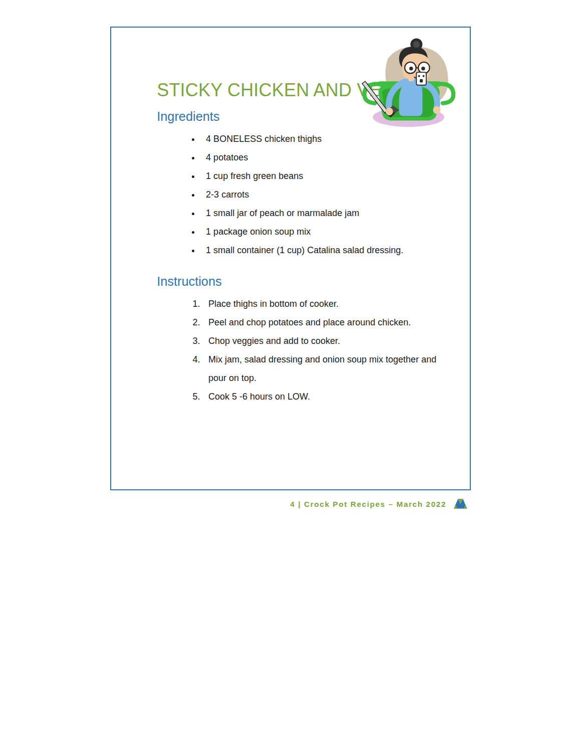STICKY CHICKEN AND VEGGIES
Ingredients
4 BONELESS chicken thighs
4 potatoes
1 cup fresh green beans
2-3 carrots
1 small jar of peach or marmalade jam
1 package onion soup mix
1 small container (1 cup) Catalina salad dressing.
Instructions
Place thighs in bottom of cooker.
Peel and chop potatoes and place around chicken.
Chop veggies and add to cooker.
Mix jam, salad dressing and onion soup mix together and pour on top.
Cook 5 -6 hours on LOW.
4 | Crock Pot Recipes – March 2022